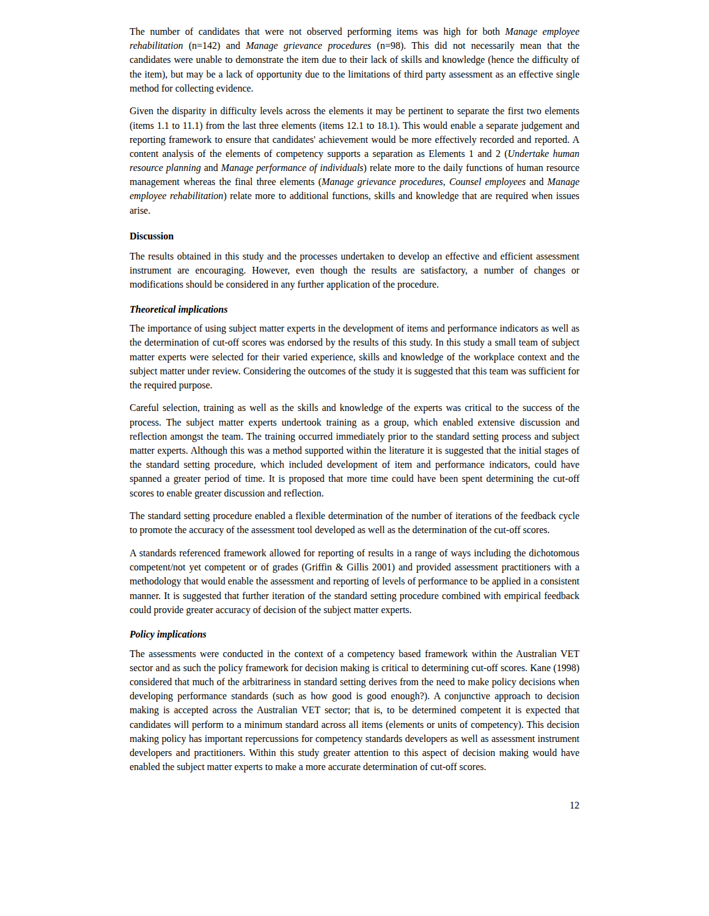The number of candidates that were not observed performing items was high for both Manage employee rehabilitation (n=142) and Manage grievance procedures (n=98). This did not necessarily mean that the candidates were unable to demonstrate the item due to their lack of skills and knowledge (hence the difficulty of the item), but may be a lack of opportunity due to the limitations of third party assessment as an effective single method for collecting evidence.
Given the disparity in difficulty levels across the elements it may be pertinent to separate the first two elements (items 1.1 to 11.1) from the last three elements (items 12.1 to 18.1). This would enable a separate judgement and reporting framework to ensure that candidates' achievement would be more effectively recorded and reported. A content analysis of the elements of competency supports a separation as Elements 1 and 2 (Undertake human resource planning and Manage performance of individuals) relate more to the daily functions of human resource management whereas the final three elements (Manage grievance procedures, Counsel employees and Manage employee rehabilitation) relate more to additional functions, skills and knowledge that are required when issues arise.
Discussion
The results obtained in this study and the processes undertaken to develop an effective and efficient assessment instrument are encouraging. However, even though the results are satisfactory, a number of changes or modifications should be considered in any further application of the procedure.
Theoretical implications
The importance of using subject matter experts in the development of items and performance indicators as well as the determination of cut-off scores was endorsed by the results of this study. In this study a small team of subject matter experts were selected for their varied experience, skills and knowledge of the workplace context and the subject matter under review. Considering the outcomes of the study it is suggested that this team was sufficient for the required purpose.
Careful selection, training as well as the skills and knowledge of the experts was critical to the success of the process. The subject matter experts undertook training as a group, which enabled extensive discussion and reflection amongst the team. The training occurred immediately prior to the standard setting process and subject matter experts. Although this was a method supported within the literature it is suggested that the initial stages of the standard setting procedure, which included development of item and performance indicators, could have spanned a greater period of time. It is proposed that more time could have been spent determining the cut-off scores to enable greater discussion and reflection.
The standard setting procedure enabled a flexible determination of the number of iterations of the feedback cycle to promote the accuracy of the assessment tool developed as well as the determination of the cut-off scores.
A standards referenced framework allowed for reporting of results in a range of ways including the dichotomous competent/not yet competent or of grades (Griffin & Gillis 2001) and provided assessment practitioners with a methodology that would enable the assessment and reporting of levels of performance to be applied in a consistent manner. It is suggested that further iteration of the standard setting procedure combined with empirical feedback could provide greater accuracy of decision of the subject matter experts.
Policy implications
The assessments were conducted in the context of a competency based framework within the Australian VET sector and as such the policy framework for decision making is critical to determining cut-off scores. Kane (1998) considered that much of the arbitrariness in standard setting derives from the need to make policy decisions when developing performance standards (such as how good is good enough?). A conjunctive approach to decision making is accepted across the Australian VET sector; that is, to be determined competent it is expected that candidates will perform to a minimum standard across all items (elements or units of competency). This decision making policy has important repercussions for competency standards developers as well as assessment instrument developers and practitioners. Within this study greater attention to this aspect of decision making would have enabled the subject matter experts to make a more accurate determination of cut-off scores.
12